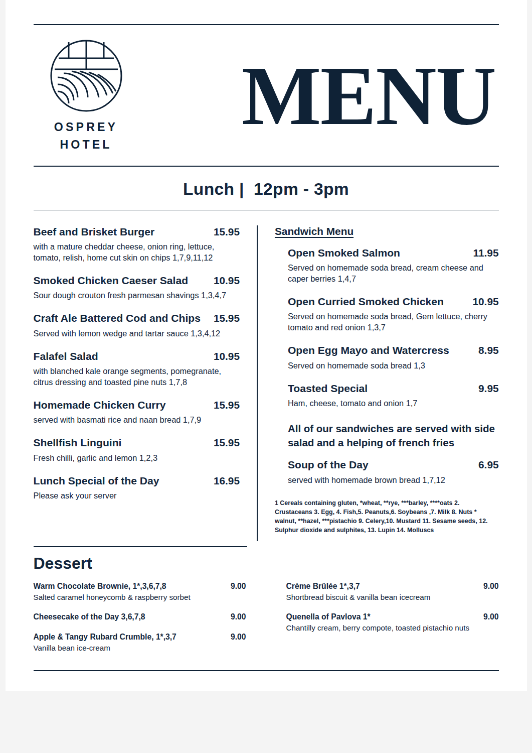OSPREY HOTEL
MENU
Lunch | 12pm - 3pm
Beef and Brisket Burger
15.95
with a mature cheddar cheese, onion ring, lettuce, tomato, relish, home cut skin on chips 1,7,9,11,12
Smoked Chicken Caeser Salad
10.95
Sour dough crouton fresh parmesan shavings 1,3,4,7
Craft Ale Battered Cod and Chips
15.95
Served with lemon wedge and tartar sauce 1,3,4,12
Falafel Salad
10.95
with blanched kale orange segments, pomegranate, citrus dressing and toasted pine nuts 1,7,8
Homemade Chicken Curry
15.95
served with basmati rice and naan bread 1,7,9
Shellfish Linguini
15.95
Fresh chilli, garlic and lemon 1,2,3
Lunch Special of the Day
16.95
Please ask your server
Sandwich Menu
Open Smoked Salmon
11.95
Served on homemade soda bread, cream cheese and caper berries 1,4,7
Open Curried Smoked Chicken
10.95
Served on homemade soda bread, Gem lettuce, cherry tomato and red onion 1,3,7
Open Egg Mayo and Watercress
8.95
Served on homemade soda bread 1,3
Toasted Special
9.95
Ham, cheese, tomato and onion 1,7
All of our sandwiches are served with side salad and a helping of french fries
Soup of the Day
6.95
served with homemade brown bread 1,7,12
1 Cereals containing gluten, *wheat, **rye, ***barley, ****oats 2. Crustaceans 3. Egg, 4. Fish,5. Peanuts,6. Soybeans ,7. Milk 8. Nuts * walnut, **hazel, ***pistachio 9. Celery,10. Mustard 11. Sesame seeds, 12. Sulphur dioxide and sulphites, 13. Lupin 14. Molluscs
Dessert
Warm Chocolate Brownie, 1*,3,6,7,8
9.00
Salted caramel honeycomb & raspberry sorbet
Cheesecake of the Day 3,6,7,8
9.00
Apple & Tangy Rubard Crumble, 1*,3,7
9.00
Vanilla bean ice-cream
Crème Brûlée 1*,3,7
9.00
Shortbread biscuit & vanilla bean icecream
Quenella of Pavlova 1*
9.00
Chantilly cream, berry compote, toasted pistachio nuts